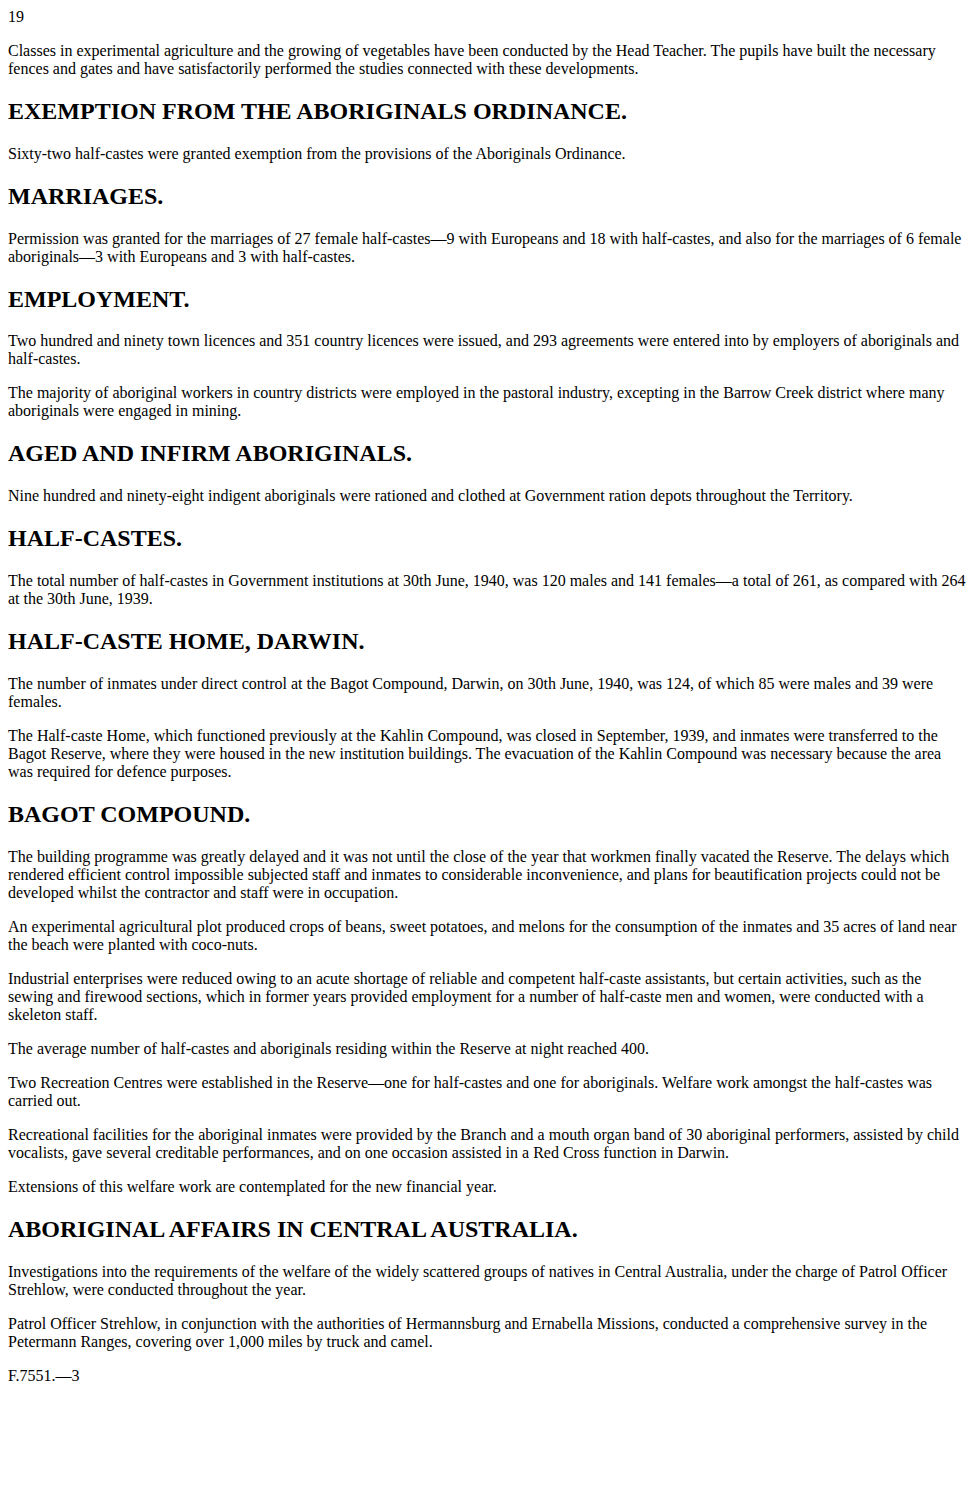19
Classes in experimental agriculture and the growing of vegetables have been conducted by the Head Teacher. The pupils have built the necessary fences and gates and have satisfactorily performed the studies connected with these developments.
EXEMPTION FROM THE ABORIGINALS ORDINANCE.
Sixty-two half-castes were granted exemption from the provisions of the Aboriginals Ordinance.
MARRIAGES.
Permission was granted for the marriages of 27 female half-castes—9 with Europeans and 18 with half-castes, and also for the marriages of 6 female aboriginals—3 with Europeans and 3 with half-castes.
EMPLOYMENT.
Two hundred and ninety town licences and 351 country licences were issued, and 293 agreements were entered into by employers of aboriginals and half-castes.
The majority of aboriginal workers in country districts were employed in the pastoral industry, excepting in the Barrow Creek district where many aboriginals were engaged in mining.
AGED AND INFIRM ABORIGINALS.
Nine hundred and ninety-eight indigent aboriginals were rationed and clothed at Government ration depots throughout the Territory.
HALF-CASTES.
The total number of half-castes in Government institutions at 30th June, 1940, was 120 males and 141 females—a total of 261, as compared with 264 at the 30th June, 1939.
HALF-CASTE HOME, DARWIN.
The number of inmates under direct control at the Bagot Compound, Darwin, on 30th June, 1940, was 124, of which 85 were males and 39 were females.
The Half-caste Home, which functioned previously at the Kahlin Compound, was closed in September, 1939, and inmates were transferred to the Bagot Reserve, where they were housed in the new institution buildings. The evacuation of the Kahlin Compound was necessary because the area was required for defence purposes.
BAGOT COMPOUND.
The building programme was greatly delayed and it was not until the close of the year that workmen finally vacated the Reserve. The delays which rendered efficient control impossible subjected staff and inmates to considerable inconvenience, and plans for beautification projects could not be developed whilst the contractor and staff were in occupation.
An experimental agricultural plot produced crops of beans, sweet potatoes, and melons for the consumption of the inmates and 35 acres of land near the beach were planted with coco-nuts.
Industrial enterprises were reduced owing to an acute shortage of reliable and competent half-caste assistants, but certain activities, such as the sewing and firewood sections, which in former years provided employment for a number of half-caste men and women, were conducted with a skeleton staff.
The average number of half-castes and aboriginals residing within the Reserve at night reached 400.
Two Recreation Centres were established in the Reserve—one for half-castes and one for aboriginals. Welfare work amongst the half-castes was carried out.
Recreational facilities for the aboriginal inmates were provided by the Branch and a mouth organ band of 30 aboriginal performers, assisted by child vocalists, gave several creditable performances, and on one occasion assisted in a Red Cross function in Darwin.
Extensions of this welfare work are contemplated for the new financial year.
ABORIGINAL AFFAIRS IN CENTRAL AUSTRALIA.
Investigations into the requirements of the welfare of the widely scattered groups of natives in Central Australia, under the charge of Patrol Officer Strehlow, were conducted throughout the year.
Patrol Officer Strehlow, in conjunction with the authorities of Hermannsburg and Ernabella Missions, conducted a comprehensive survey in the Petermann Ranges, covering over 1,000 miles by truck and camel.
F.7551.—3